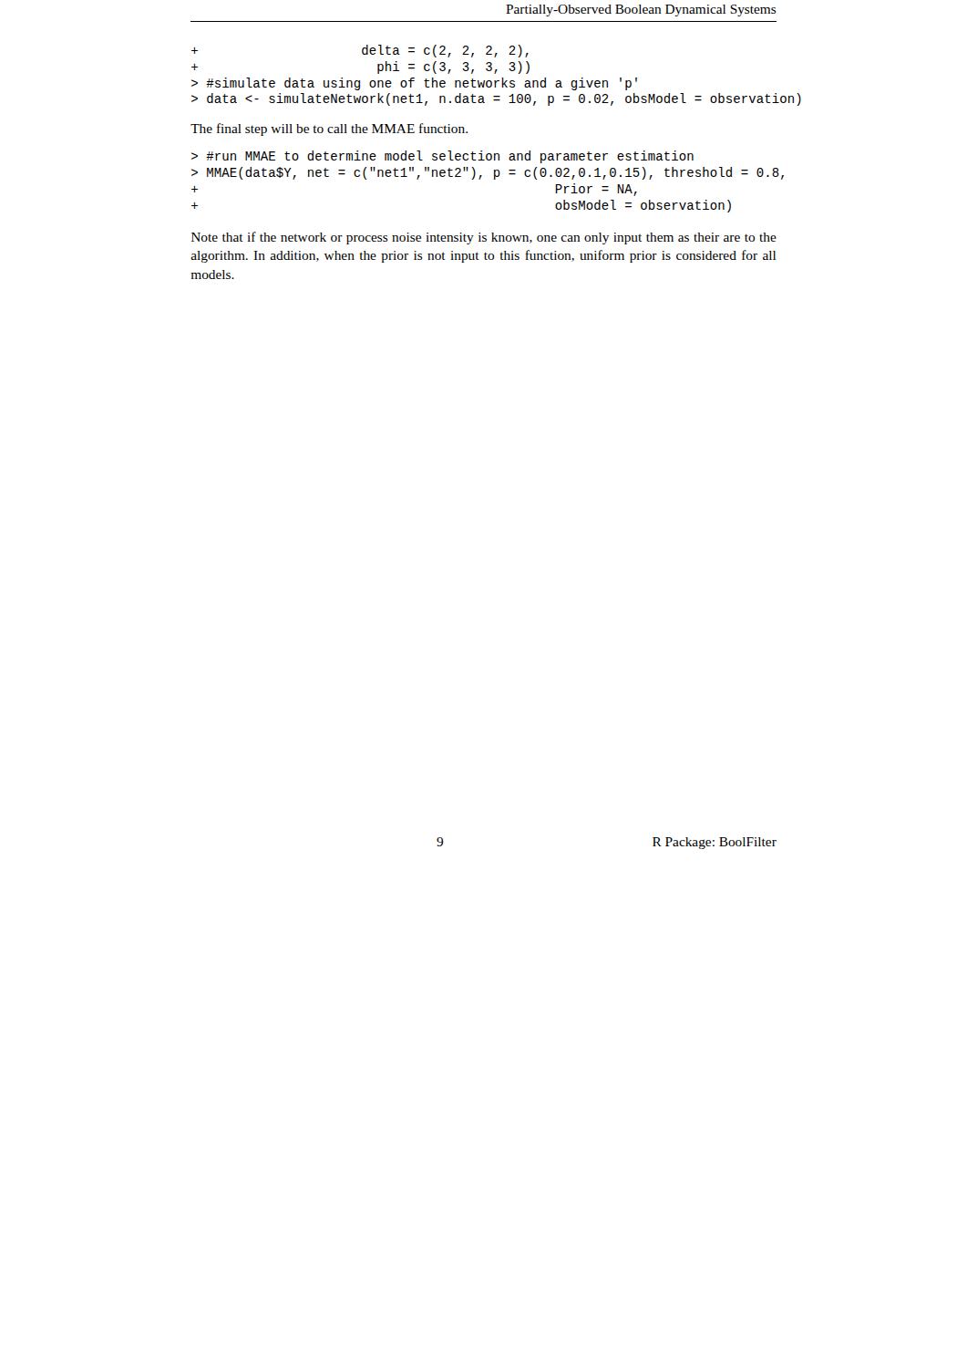Partially-Observed Boolean Dynamical Systems
+                     delta = c(2, 2, 2, 2),
+                       phi = c(3, 3, 3, 3))
> #simulate data using one of the networks and a given 'p'
> data <- simulateNetwork(net1, n.data = 100, p = 0.02, obsModel = observation)
The final step will be to call the MMAE function.
> #run MMAE to determine model selection and parameter estimation
> MMAE(data$Y, net = c("net1","net2"), p = c(0.02,0.1,0.15), threshold = 0.8,
+                                              Prior = NA,
+                                              obsModel = observation)
Note that if the network or process noise intensity is known, one can only input them as their are to the algorithm. In addition, when the prior is not input to this function, uniform prior is considered for all models.
9
R Package: BoolFilter